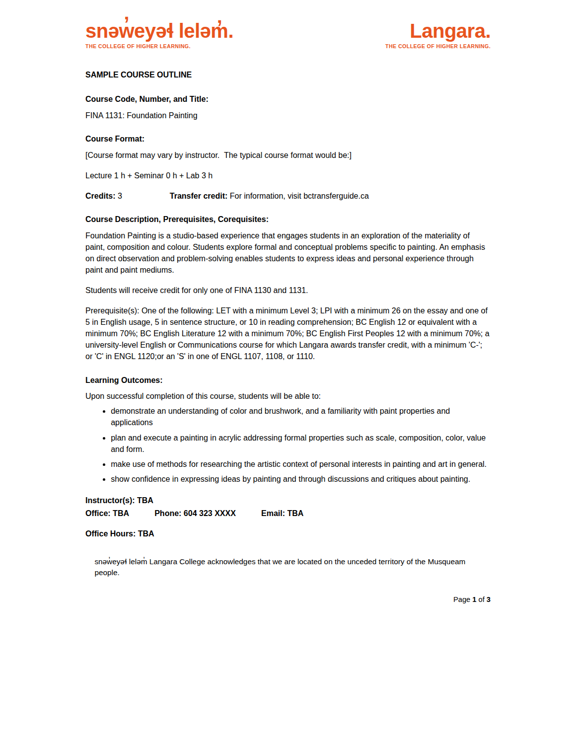snəw̓eyəɬ leləm̓.
THE COLLEGE OF HIGHER LEARNING.
Langara.
THE COLLEGE OF HIGHER LEARNING.
SAMPLE COURSE OUTLINE
Course Code, Number, and Title:
FINA 1131: Foundation Painting
Course Format:
[Course format may vary by instructor. The typical course format would be:]
Lecture 1 h + Seminar 0 h + Lab 3 h
Credits: 3
Transfer credit: For information, visit bctransferguide.ca
Course Description, Prerequisites, Corequisites:
Foundation Painting is a studio-based experience that engages students in an exploration of the materiality of paint, composition and colour. Students explore formal and conceptual problems specific to painting. An emphasis on direct observation and problem-solving enables students to express ideas and personal experience through paint and paint mediums.
Students will receive credit for only one of FINA 1130 and 1131.
Prerequisite(s): One of the following: LET with a minimum Level 3; LPI with a minimum 26 on the essay and one of 5 in English usage, 5 in sentence structure, or 10 in reading comprehension; BC English 12 or equivalent with a minimum 70%; BC English Literature 12 with a minimum 70%; BC English First Peoples 12 with a minimum 70%; a university-level English or Communications course for which Langara awards transfer credit, with a minimum 'C-'; or 'C' in ENGL 1120;or an 'S' in one of ENGL 1107, 1108, or 1110.
Learning Outcomes:
Upon successful completion of this course, students will be able to:
demonstrate an understanding of color and brushwork, and a familiarity with paint properties and applications
plan and execute a painting in acrylic addressing formal properties such as scale, composition, color, value and form.
make use of methods for researching the artistic context of personal interests in painting and art in general.
show confidence in expressing ideas by painting and through discussions and critiques about painting.
Instructor(s): TBA
Office: TBA
Phone: 604 323 XXXX
Email: TBA
Office Hours: TBA
snəw̓eyəɬ leləm̓ Langara College acknowledges that we are located on the unceded territory of the Musqueam people.
Page 1 of 3